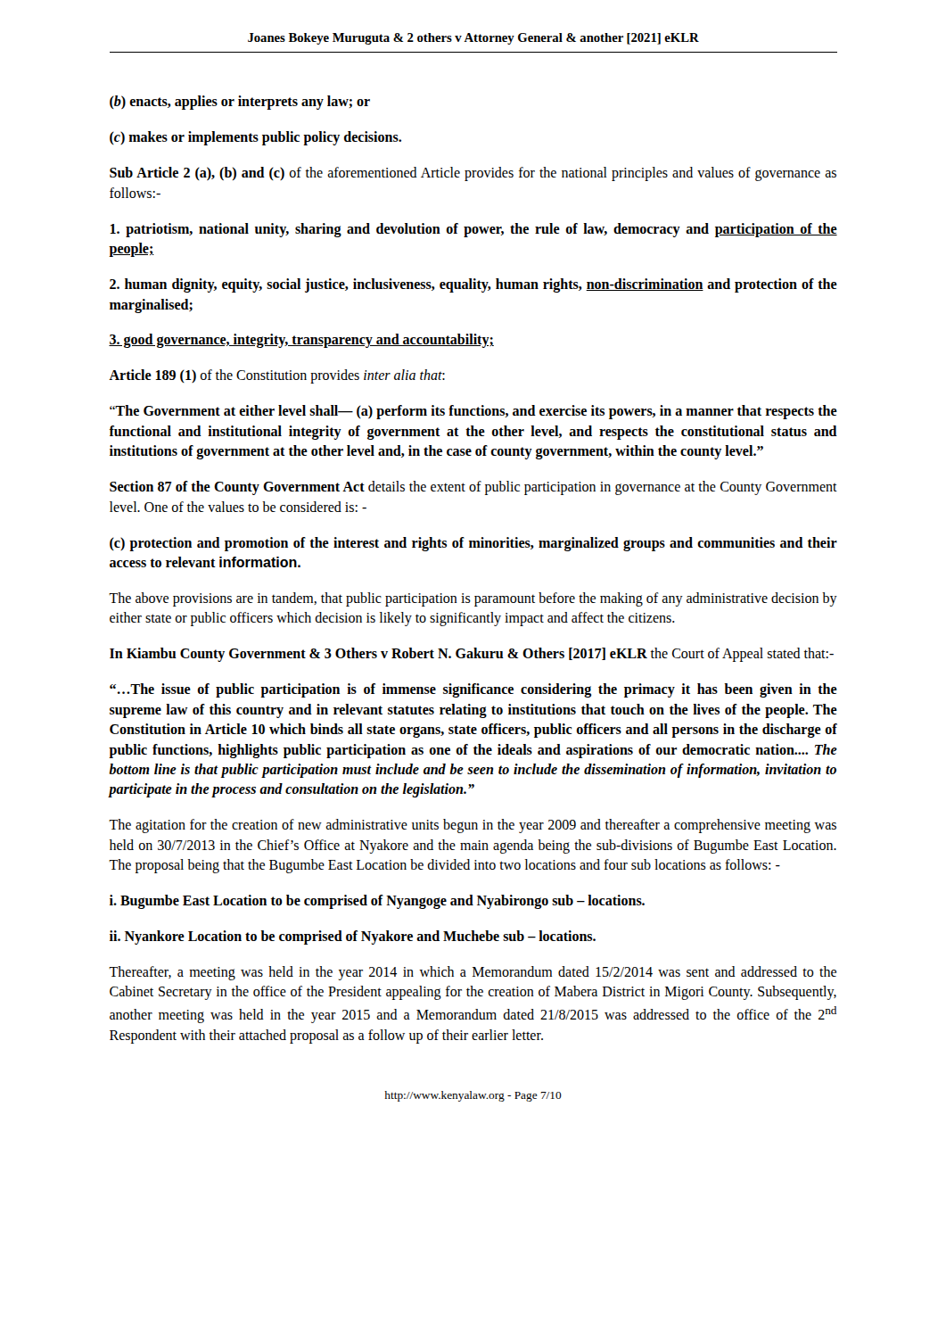Joanes Bokeye Muruguta & 2 others v Attorney General & another [2021] eKLR
(b) enacts, applies or interprets any law; or
(c) makes or implements public policy decisions.
Sub Article 2 (a), (b) and (c) of the aforementioned Article provides for the national principles and values of governance as follows:-
1. patriotism, national unity, sharing and devolution of power, the rule of law, democracy and participation of the people;
2. human dignity, equity, social justice, inclusiveness, equality, human rights, non-discrimination and protection of the marginalised;
3. good governance, integrity, transparency and accountability;
Article 189 (1) of the Constitution provides inter alia that:
“The Government at either level shall— (a) perform its functions, and exercise its powers, in a manner that respects the functional and institutional integrity of government at the other level, and respects the constitutional status and institutions of government at the other level and, in the case of county government, within the county level.”
Section 87 of the County Government Act details the extent of public participation in governance at the County Government level. One of the values to be considered is: -
(c) protection and promotion of the interest and rights of minorities, marginalized groups and communities and their access to relevant information.
The above provisions are in tandem, that public participation is paramount before the making of any administrative decision by either state or public officers which decision is likely to significantly impact and affect the citizens.
In Kiambu County Government & 3 Others v Robert N. Gakuru & Others [2017] eKLR the Court of Appeal stated that:-
“…The issue of public participation is of immense significance considering the primacy it has been given in the supreme law of this country and in relevant statutes relating to institutions that touch on the lives of the people. The Constitution in Article 10 which binds all state organs, state officers, public officers and all persons in the discharge of public functions, highlights public participation as one of the ideals and aspirations of our democratic nation.... The bottom line is that public participation must include and be seen to include the dissemination of information, invitation to participate in the process and consultation on the legislation.”
The agitation for the creation of new administrative units begun in the year 2009 and thereafter a comprehensive meeting was held on 30/7/2013 in the Chief’s Office at Nyakore and the main agenda being the sub-divisions of Bugumbe East Location. The proposal being that the Bugumbe East Location be divided into two locations and four sub locations as follows: -
i. Bugumbe East Location to be comprised of Nyangoge and Nyabirongo sub – locations.
ii. Nyankore Location to be comprised of Nyakore and Muchebe sub – locations.
Thereafter, a meeting was held in the year 2014 in which a Memorandum dated 15/2/2014 was sent and addressed to the Cabinet Secretary in the office of the President appealing for the creation of Mabera District in Migori County. Subsequently, another meeting was held in the year 2015 and a Memorandum dated 21/8/2015 was addressed to the office of the 2nd Respondent with their attached proposal as a follow up of their earlier letter.
http://www.kenyalaw.org - Page 7/10